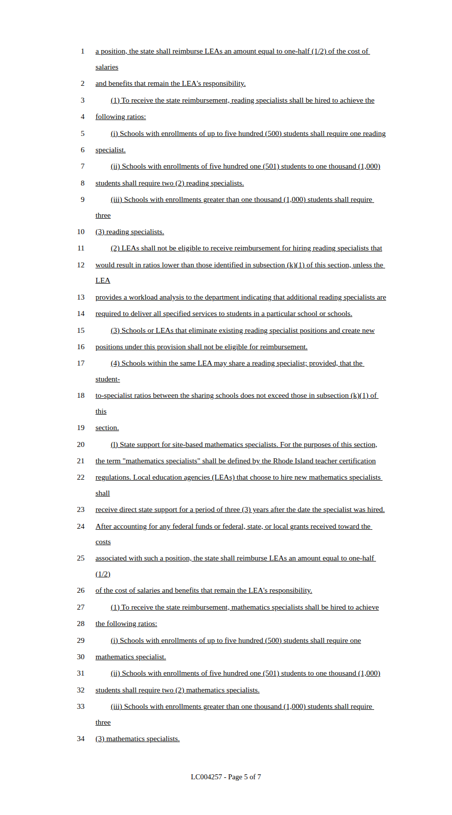| 1 | a position, the state shall reimburse LEAs an amount equal to one-half (1/2) of the cost of salaries |
| 2 | and benefits that remain the LEA's responsibility. |
| 3 | (1) To receive the state reimbursement, reading specialists shall be hired to achieve the |
| 4 | following ratios: |
| 5 | (i) Schools with enrollments of up to five hundred (500) students shall require one reading |
| 6 | specialist. |
| 7 | (ii) Schools with enrollments of five hundred one (501) students to one thousand (1,000) |
| 8 | students shall require two (2) reading specialists. |
| 9 | (iii) Schools with enrollments greater than one thousand (1,000) students shall require three |
| 10 | (3) reading specialists. |
| 11 | (2) LEAs shall not be eligible to receive reimbursement for hiring reading specialists that |
| 12 | would result in ratios lower than those identified in subsection (k)(1) of this section, unless the LEA |
| 13 | provides a workload analysis to the department indicating that additional reading specialists are |
| 14 | required to deliver all specified services to students in a particular school or schools. |
| 15 | (3) Schools or LEAs that eliminate existing reading specialist positions and create new |
| 16 | positions under this provision shall not be eligible for reimbursement. |
| 17 | (4) Schools within the same LEA may share a reading specialist; provided, that the student- |
| 18 | to-specialist ratios between the sharing schools does not exceed those in subsection (k)(1) of this |
| 19 | section. |
| 20 | (l) State support for site-based mathematics specialists. For the purposes of this section, |
| 21 | the term "mathematics specialists" shall be defined by the Rhode Island teacher certification |
| 22 | regulations. Local education agencies (LEAs) that choose to hire new mathematics specialists shall |
| 23 | receive direct state support for a period of three (3) years after the date the specialist was hired. |
| 24 | After accounting for any federal funds or federal, state, or local grants received toward the costs |
| 25 | associated with such a position, the state shall reimburse LEAs an amount equal to one-half (1/2) |
| 26 | of the cost of salaries and benefits that remain the LEA's responsibility. |
| 27 | (1) To receive the state reimbursement, mathematics specialists shall be hired to achieve |
| 28 | the following ratios: |
| 29 | (i) Schools with enrollments of up to five hundred (500) students shall require one |
| 30 | mathematics specialist. |
| 31 | (ii) Schools with enrollments of five hundred one (501) students to one thousand (1,000) |
| 32 | students shall require two (2) mathematics specialists. |
| 33 | (iii) Schools with enrollments greater than one thousand (1,000) students shall require three |
| 34 | (3) mathematics specialists. |
LC004257 - Page 5 of 7